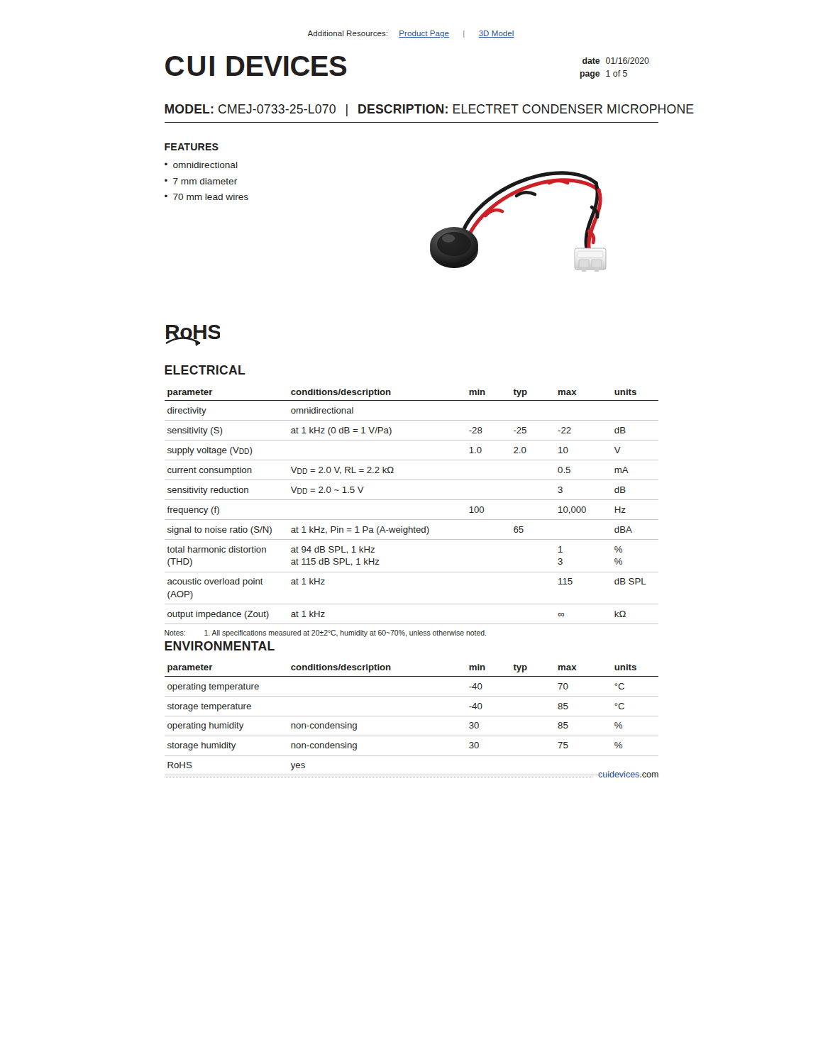Additional Resources: Product Page | 3D Model
CUI DEVICES
date 01/16/2020
page 1 of 5
MODEL: CMEJ-0733-25-L070 | DESCRIPTION: ELECTRET CONDENSER MICROPHONE
FEATURES
omnidirectional
7 mm diameter
70 mm lead wires
RoHS
ELECTRICAL
| parameter | conditions/description | min | typ | max | units |
| --- | --- | --- | --- | --- | --- |
| directivity | omnidirectional | | | | |
| sensitivity (S) | at 1 kHz (0 dB = 1 V/Pa) | -28 | -25 | -22 | dB |
| supply voltage (V DD ) | | 1.0 | 2.0 | 10 | V |
| current consumption | V DD = 2.0 V, RL = 2.2 kΩ | | | 0.5 | mA |
| sensitivity reduction | V DD = 2.0 ~ 1.5 V | | | 3 | dB |
| frequency (f) | | 100 | | 10,000 | Hz |
| signal to noise ratio (S/N) | at 1 kHz, Pin = 1 Pa (A-weighted) | | 65 | | dBA |
| total harmonic distortion (THD) | at 94 dB SPL, 1 kHz at 115 dB SPL, 1 kHz | | | 1 3 | % % |
| acoustic overload point (AOP) | at 1 kHz | | | 115 | dB SPL |
| output impedance (Zout) | at 1 kHz | | | ∞ | kΩ |
Notes: 1. All specifications measured at 20±2°C, humidity at 60~70%, unless otherwise noted.
ENVIRONMENTAL
| parameter | conditions/description | min | typ | max | units |
| --- | --- | --- | --- | --- | --- |
| operating temperature | | -40 | | 70 | °C |
| storage temperature | | -40 | | 85 | °C |
| operating humidity | non-condensing | 30 | | 85 | % |
| storage humidity | non-condensing | 30 | | 75 | % |
| RoHS | yes | | | | |
cuidevices.com